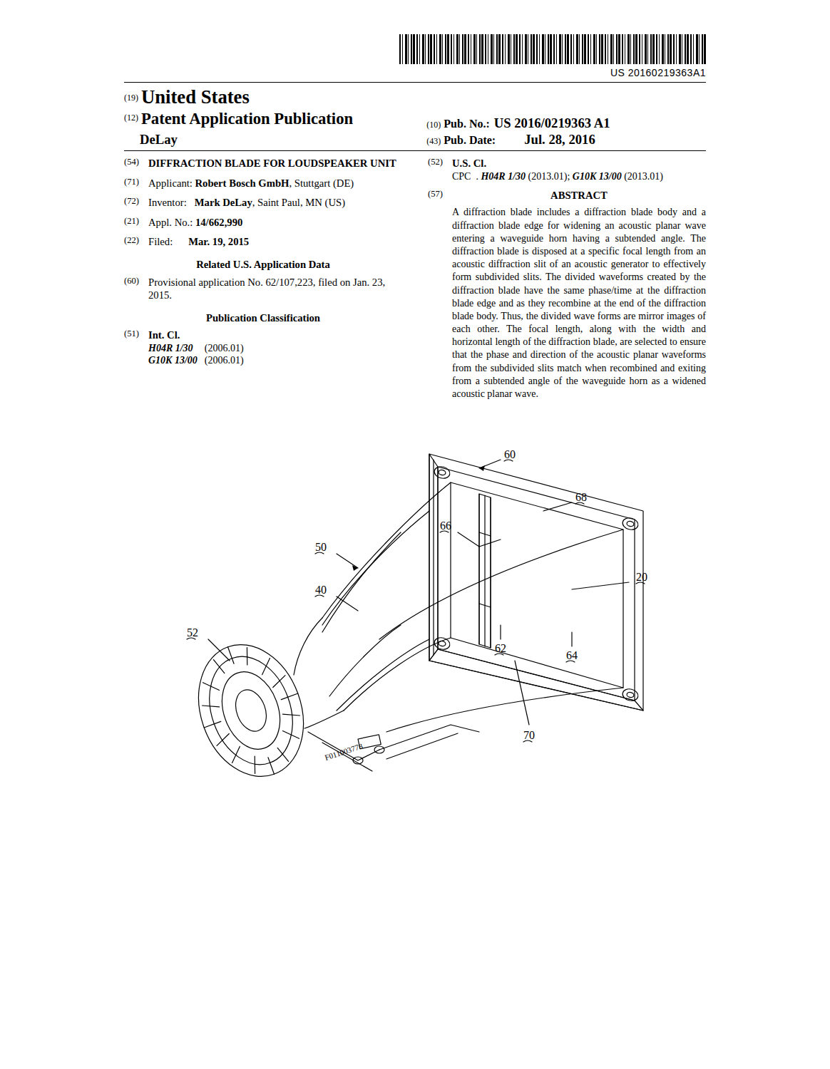US 20160219363A1
(19) United States
(12) Patent Application Publication
DeLay
(10) Pub. No.: US 2016/0219363 A1
(43) Pub. Date: Jul. 28, 2016
(54)
Diffraction Blade for Loudspeaker Unit
(71)
Applicant: Robert Bosch GmbH, Stuttgart (DE)
(72)
Inventor: Mark DeLay, Saint Paul, MN (US)
(21)
Appl. No.: 14/662,990
(22)
Filed: Mar. 19, 2015
Related U.S. Application Data
(60)
Provisional application No. 62/107,223, filed on Jan. 23, 2015.
Publication Classification
(51)
Int. Cl.
| H04R 1/30 | (2006.01) |
| G10K 13/00 | (2006.01) |
(52)
U.S. Cl.
CPC . H04R 1/30 (2013.01); G10K 13/00 (2013.01)
(57)
ABSTRACT
A diffraction blade includes a diffraction blade body and a diffraction blade edge for widening an acoustic planar wave entering a waveguide horn having a subtended angle. The diffraction blade is disposed at a specific focal length from an acoustic diffraction slit of an acoustic generator to effectively form subdivided slits. The divided waveforms created by the diffraction blade have the same phase/time at the diffraction blade edge and as they recombine at the end of the diffraction blade body. Thus, the divided wave forms are mirror images of each other. The focal length, along with the width and horizontal length of the diffraction blade, are selected to ensure that the phase and direction of the acoustic planar waveforms from the subdivided slits match when recombined and exiting from a subtended angle of the waveguide horn as a widened acoustic planar wave.
F011003778 60 68 66 50 40 52 20 62 64 70